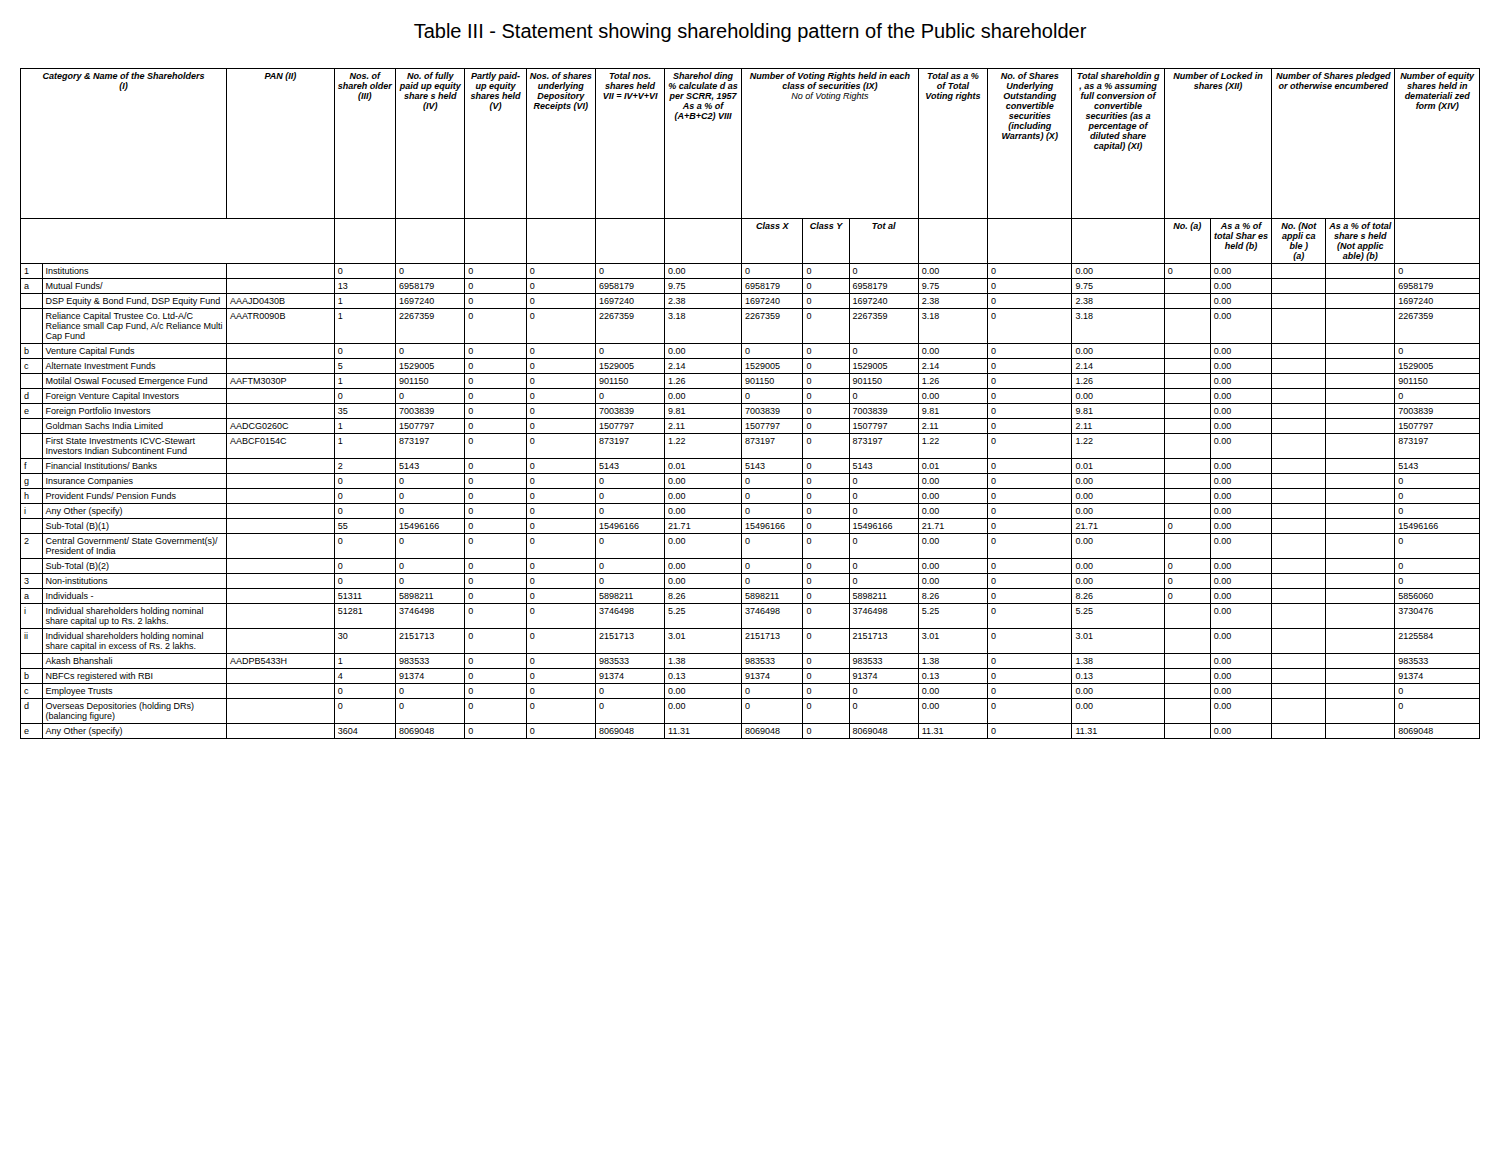Table III - Statement showing shareholding pattern of the Public shareholder
| Category & Name of the Shareholders (I) | PAN (II) | Nos. of shareh older (III) | No. of fully paid up equity share s held (IV) | Partly paid-up equity shares held (V) | Nos. of shares underlying Depository Receipts (VI) | Total nos. shares held VII = IV+V+VI | Sharehol ding % calculate d as per SCRR, 1957 As a % of (A+B+C2) VIII | Number of Voting Rights held in each class of securities (IX) No of Voting Rights | Total as a % of Total Voting rights | No. of Shares Underlying Outstanding convertible securities (including Warrants) (X) | Total shareholdin g , as a % assuming full conversion of convertible securities (as a percentage of diluted share capital) (XI) | Number of Locked in shares (XII) | Number of Shares pledged or otherwise encumbered | Number of equity shares held in demateriali zed form (XIV) |
| --- | --- | --- | --- | --- | --- | --- | --- | --- | --- | --- | --- | --- | --- | --- |
| | | | | | | | Class X | Class Y | Tot al | | | | No. (a) | As a % of total Shar es held (b) | No. (Not appli ca ble ) (a) | As a % of total share s held (Not applic able) (b) | |
| 1 | Institutions | | 0 | 0 | 0 | 0 | 0 | 0.00 | 0 | 0 | 0 | 0.00 | 0 | 0.00 | 0 | 0.00 | | | 0 |
| a | Mutual Funds/ | | 13 | 6958179 | 0 | 0 | 6958179 | 9.75 | 6958179 | 0 | 6958179 | 9.75 | 0 | 9.75 | | 0.00 | | | 6958179 |
| | DSP Equity & Bond Fund, DSP Equity Fund | AAAJD0430B | 1 | 1697240 | 0 | 0 | 1697240 | 2.38 | 1697240 | 0 | 1697240 | 2.38 | 0 | 2.38 | | 0.00 | | | 1697240 |
| | Reliance Capital Trustee Co. Ltd-A/C Reliance small Cap Fund, A/c Reliance Multi Cap Fund | AAATR0090B | 1 | 2267359 | 0 | 0 | 2267359 | 3.18 | 2267359 | 0 | 2267359 | 3.18 | 0 | 3.18 | | 0.00 | | | 2267359 |
| b | Venture Capital Funds | | 0 | 0 | 0 | 0 | 0 | 0.00 | 0 | 0 | 0 | 0.00 | 0 | 0.00 | | 0.00 | | | 0 |
| c | Alternate Investment Funds | | 5 | 1529005 | 0 | 0 | 1529005 | 2.14 | 1529005 | 0 | 1529005 | 2.14 | 0 | 2.14 | | 0.00 | | | 1529005 |
| | Motilal Oswal Focused Emergence Fund | AAFTM3030P | 1 | 901150 | 0 | 0 | 901150 | 1.26 | 901150 | 0 | 901150 | 1.26 | 0 | 1.26 | | 0.00 | | | 901150 |
| d | Foreign Venture Capital Investors | | 0 | 0 | 0 | 0 | 0 | 0.00 | 0 | 0 | 0 | 0.00 | 0 | 0.00 | | 0.00 | | | 0 |
| e | Foreign Portfolio Investors | | 35 | 7003839 | 0 | 0 | 7003839 | 9.81 | 7003839 | 0 | 7003839 | 9.81 | 0 | 9.81 | | 0.00 | | | 7003839 |
| | Goldman Sachs India Limited | AADCG0260C | 1 | 1507797 | 0 | 0 | 1507797 | 2.11 | 1507797 | 0 | 1507797 | 2.11 | 0 | 2.11 | | 0.00 | | | 1507797 |
| | First State Investments ICVC-Stewart Investors Indian Subcontinent Fund | AABCF0154C | 1 | 873197 | 0 | 0 | 873197 | 1.22 | 873197 | 0 | 873197 | 1.22 | 0 | 1.22 | | 0.00 | | | 873197 |
| f | Financial Institutions/ Banks | | 2 | 5143 | 0 | 0 | 5143 | 0.01 | 5143 | 0 | 5143 | 0.01 | 0 | 0.01 | | 0.00 | | | 5143 |
| g | Insurance Companies | | 0 | 0 | 0 | 0 | 0 | 0.00 | 0 | 0 | 0 | 0.00 | 0 | 0.00 | | 0.00 | | | 0 |
| h | Provident Funds/ Pension Funds | | 0 | 0 | 0 | 0 | 0 | 0.00 | 0 | 0 | 0 | 0.00 | 0 | 0.00 | | 0.00 | | | 0 |
| i | Any Other (specify) | | 0 | 0 | 0 | 0 | 0 | 0.00 | 0 | 0 | 0 | 0.00 | 0 | 0.00 | | 0.00 | | | 0 |
| | Sub-Total (B)(1) | | 55 | 15496166 | 0 | 0 | 15496166 | 21.71 | 15496166 | 0 | 15496166 | 21.71 | 0 | 21.71 | 0 | 0.00 | | | 15496166 |
| 2 | Central Government/ State Government(s)/ President of India | | 0 | 0 | 0 | 0 | 0 | 0.00 | 0 | 0 | 0 | 0.00 | 0 | 0.00 | | 0.00 | | | 0 |
| | Sub-Total (B)(2) | | 0 | 0 | 0 | 0 | 0 | 0.00 | 0 | 0 | 0 | 0.00 | 0 | 0.00 | 0 | 0.00 | | | 0 |
| 3 | Non-institutions | | 0 | 0 | 0 | 0 | 0 | 0.00 | 0 | 0 | 0 | 0.00 | 0 | 0.00 | 0 | 0.00 | | | 0 |
| a | Individuals - | | 51311 | 5898211 | 0 | 0 | 5898211 | 8.26 | 5898211 | 0 | 5898211 | 8.26 | 0 | 8.26 | 0 | 0.00 | | | 5856060 |
| i | Individual shareholders holding nominal share capital up to Rs. 2 lakhs. | | 51281 | 3746498 | 0 | 0 | 3746498 | 5.25 | 3746498 | 0 | 3746498 | 5.25 | 0 | 5.25 | | 0.00 | | | 3730476 |
| ii | Individual shareholders holding nominal share capital in excess of Rs. 2 lakhs. | | 30 | 2151713 | 0 | 0 | 2151713 | 3.01 | 2151713 | 0 | 2151713 | 3.01 | 0 | 3.01 | | 0.00 | | | 2125584 |
| | Akash Bhanshali | AADPB5433H | 1 | 983533 | 0 | 0 | 983533 | 1.38 | 983533 | 0 | 983533 | 1.38 | 0 | 1.38 | | 0.00 | | | 983533 |
| b | NBFCs registered with RBI | | 4 | 91374 | 0 | 0 | 91374 | 0.13 | 91374 | 0 | 91374 | 0.13 | 0 | 0.13 | | 0.00 | | | 91374 |
| c | Employee Trusts | | 0 | 0 | 0 | 0 | 0 | 0.00 | 0 | 0 | 0 | 0.00 | 0 | 0.00 | | 0.00 | | | 0 |
| d | Overseas Depositories (holding DRs) (balancing figure) | | 0 | 0 | 0 | 0 | 0 | 0.00 | 0 | 0 | 0 | 0.00 | 0 | 0.00 | | 0.00 | | | 0 |
| e | Any Other (specify) | | 3604 | 8069048 | 0 | 0 | 8069048 | 11.31 | 8069048 | 0 | 8069048 | 11.31 | 0 | 11.31 | | 0.00 | | | 8069048 |